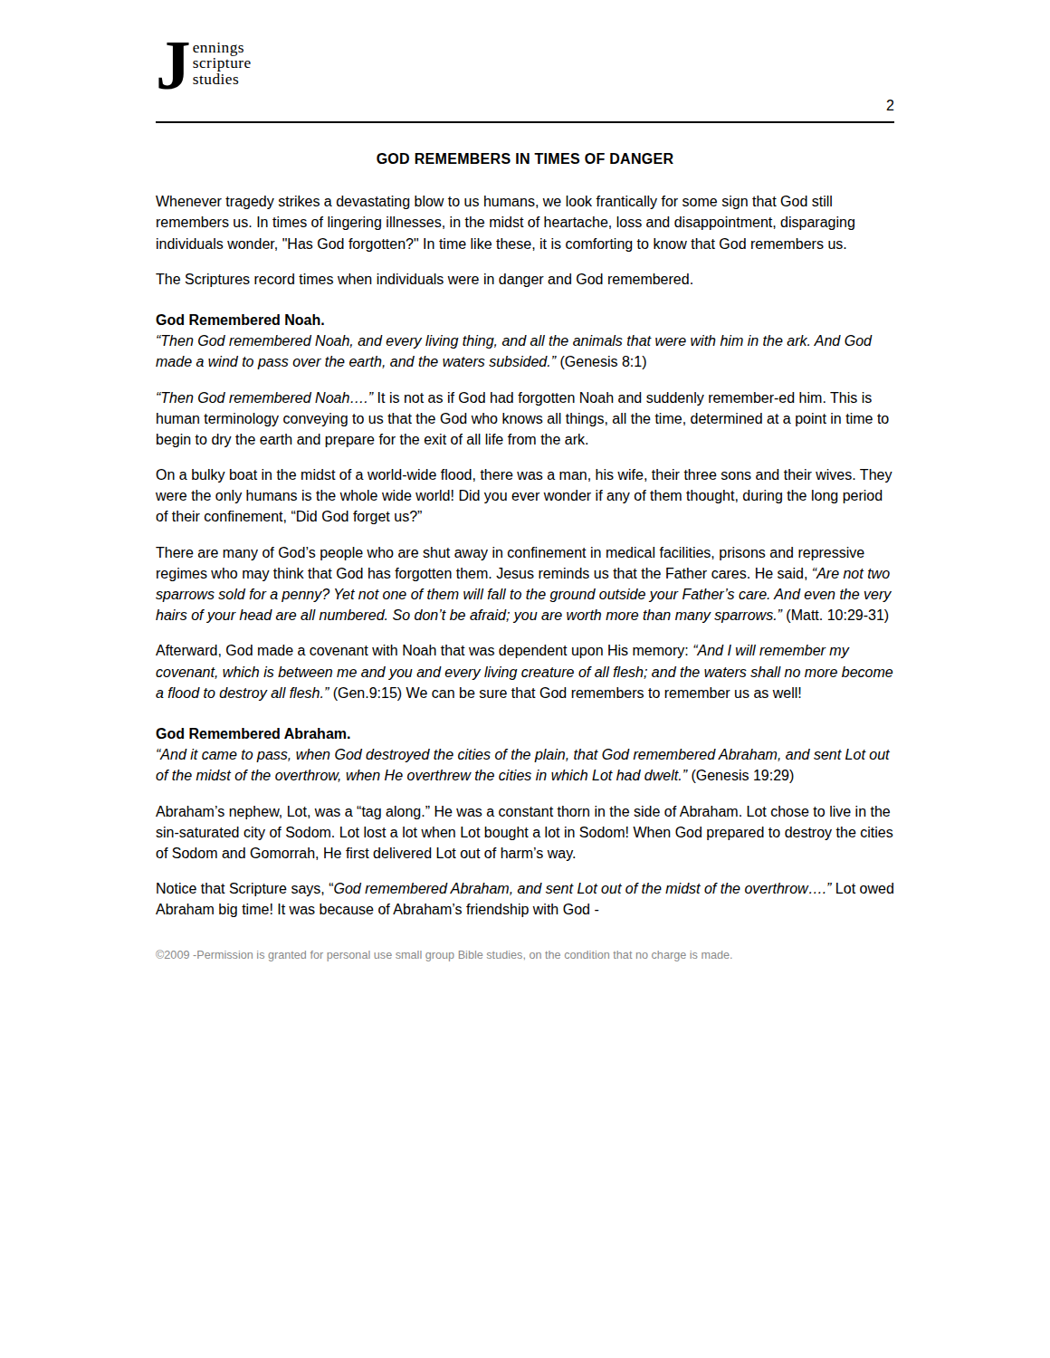J ennings scripture studies
2
GOD REMEMBERS IN TIMES OF DANGER
Whenever tragedy strikes a devastating blow to us humans, we look frantically for some sign that God still remembers us. In times of lingering illnesses, in the midst of heartache, loss and disappointment, disparaging individuals wonder, "Has God forgotten?" In time like these, it is comforting to know that God remembers us.
The Scriptures record times when individuals were in danger and God remembered.
God Remembered Noah.
“Then God remembered Noah, and every living thing, and all the animals that were with him in the ark. And God made a wind to pass over the earth, and the waters subsided.” (Genesis 8:1)
“Then God remembered Noah….” It is not as if God had forgotten Noah and suddenly remember-ed him. This is human terminology conveying to us that the God who knows all things, all the time, determined at a point in time to begin to dry the earth and prepare for the exit of all life from the ark.
On a bulky boat in the midst of a world-wide flood, there was a man, his wife, their three sons and their wives. They were the only humans is the whole wide world! Did you ever wonder if any of them thought, during the long period of their confinement, “Did God forget us?”
There are many of God’s people who are shut away in confinement in medical facilities, prisons and repressive regimes who may think that God has forgotten them. Jesus reminds us that the Father cares. He said, “Are not two sparrows sold for a penny? Yet not one of them will fall to the ground outside your Father’s care. And even the very hairs of your head are all numbered. So don’t be afraid; you are worth more than many sparrows.” (Matt. 10:29-31)
Afterward, God made a covenant with Noah that was dependent upon His memory: “And I will remember my covenant, which is between me and you and every living creature of all flesh; and the waters shall no more become a flood to destroy all flesh.” (Gen.9:15) We can be sure that God remembers to remember us as well!
God Remembered Abraham.
“And it came to pass, when God destroyed the cities of the plain, that God remembered Abraham, and sent Lot out of the midst of the overthrow, when He overthrew the cities in which Lot had dwelt.” (Genesis 19:29)
Abraham’s nephew, Lot, was a “tag along.” He was a constant thorn in the side of Abraham. Lot chose to live in the sin-saturated city of Sodom. Lot lost a lot when Lot bought a lot in Sodom! When God prepared to destroy the cities of Sodom and Gomorrah, He first delivered Lot out of harm’s way.
Notice that Scripture says, “God remembered Abraham, and sent Lot out of the midst of the overthrow….” Lot owed Abraham big time! It was because of Abraham’s friendship with God -
©2009 -Permission is granted for personal use small group Bible studies, on the condition that no charge is made.